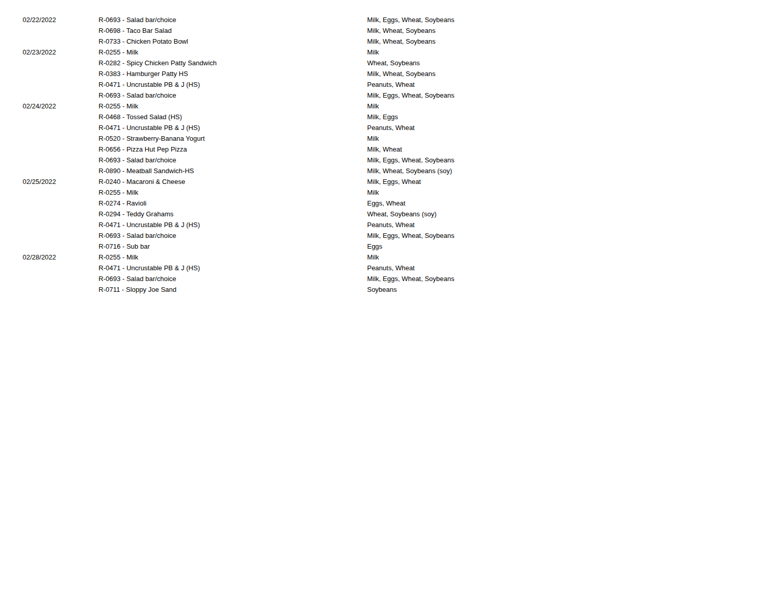| 02/22/2022 | R-0693 - Salad bar/choice | Milk, Eggs, Wheat, Soybeans |
| | R-0698 - Taco Bar Salad | Milk, Wheat, Soybeans |
| | R-0733 - Chicken Potato Bowl | Milk, Wheat, Soybeans |
| 02/23/2022 | R-0255 - Milk | Milk |
| | R-0282 - Spicy Chicken Patty Sandwich | Wheat, Soybeans |
| | R-0383 - Hamburger Patty HS | Milk, Wheat, Soybeans |
| | R-0471 - Uncrustable PB & J (HS) | Peanuts, Wheat |
| | R-0693 - Salad bar/choice | Milk, Eggs, Wheat, Soybeans |
| 02/24/2022 | R-0255 - Milk | Milk |
| | R-0468 - Tossed Salad (HS) | Milk, Eggs |
| | R-0471 - Uncrustable PB & J (HS) | Peanuts, Wheat |
| | R-0520 - Strawberry-Banana Yogurt | Milk |
| | R-0656 - Pizza Hut Pep Pizza | Milk, Wheat |
| | R-0693 - Salad bar/choice | Milk, Eggs, Wheat, Soybeans |
| | R-0890 - Meatball Sandwich-HS | Milk, Wheat, Soybeans (soy) |
| 02/25/2022 | R-0240 - Macaroni & Cheese | Milk, Eggs, Wheat |
| | R-0255 - Milk | Milk |
| | R-0274 - Ravioli | Eggs, Wheat |
| | R-0294 - Teddy Grahams | Wheat, Soybeans (soy) |
| | R-0471 - Uncrustable PB & J (HS) | Peanuts, Wheat |
| | R-0693 - Salad bar/choice | Milk, Eggs, Wheat, Soybeans |
| | R-0716 - Sub bar | Eggs |
| 02/28/2022 | R-0255 - Milk | Milk |
| | R-0471 - Uncrustable PB & J (HS) | Peanuts, Wheat |
| | R-0693 - Salad bar/choice | Milk, Eggs, Wheat, Soybeans |
| | R-0711 - Sloppy Joe Sand | Soybeans |